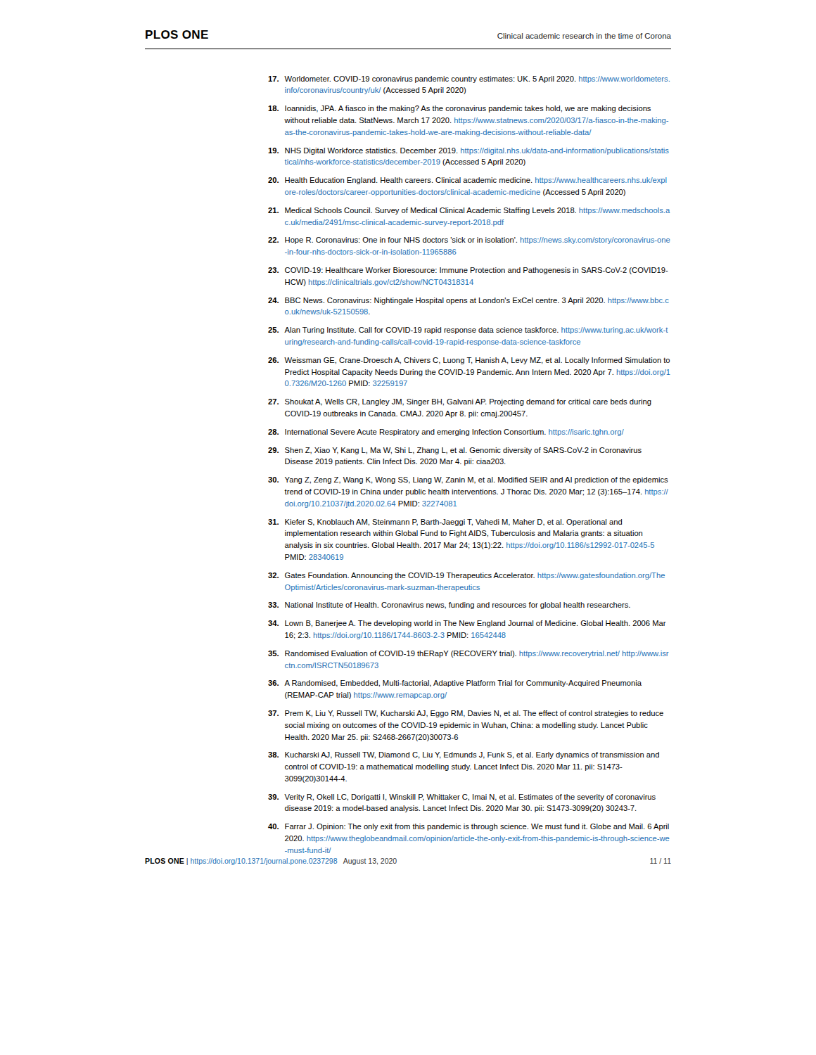PLOS ONE
Clinical academic research in the time of Corona
17. Worldometer. COVID-19 coronavirus pandemic country estimates: UK. 5 April 2020. https://www.worldometers.info/coronavirus/country/uk/ (Accessed 5 April 2020)
18. Ioannidis, JPA. A fiasco in the making? As the coronavirus pandemic takes hold, we are making decisions without reliable data. StatNews. March 17 2020. https://www.statnews.com/2020/03/17/a-fiasco-in-the-making-as-the-coronavirus-pandemic-takes-hold-we-are-making-decisions-without-reliable-data/
19. NHS Digital Workforce statistics. December 2019. https://digital.nhs.uk/data-and-information/publications/statistical/nhs-workforce-statistics/december-2019 (Accessed 5 April 2020)
20. Health Education England. Health careers. Clinical academic medicine. https://www.healthcareers.nhs.uk/explore-roles/doctors/career-opportunities-doctors/clinical-academic-medicine (Accessed 5 April 2020)
21. Medical Schools Council. Survey of Medical Clinical Academic Staffing Levels 2018. https://www.medschools.ac.uk/media/2491/msc-clinical-academic-survey-report-2018.pdf
22. Hope R. Coronavirus: One in four NHS doctors 'sick or in isolation'. https://news.sky.com/story/coronavirus-one-in-four-nhs-doctors-sick-or-in-isolation-11965886
23. COVID-19: Healthcare Worker Bioresource: Immune Protection and Pathogenesis in SARS-CoV-2 (COVID19-HCW) https://clinicaltrials.gov/ct2/show/NCT04318314
24. BBC News. Coronavirus: Nightingale Hospital opens at London's ExCel centre. 3 April 2020. https://www.bbc.co.uk/news/uk-52150598.
25. Alan Turing Institute. Call for COVID-19 rapid response data science taskforce. https://www.turing.ac.uk/work-turing/research-and-funding-calls/call-covid-19-rapid-response-data-science-taskforce
26. Weissman GE, Crane-Droesch A, Chivers C, Luong T, Hanish A, Levy MZ, et al. Locally Informed Simulation to Predict Hospital Capacity Needs During the COVID-19 Pandemic. Ann Intern Med. 2020 Apr 7. https://doi.org/10.7326/M20-1260 PMID: 32259197
27. Shoukat A, Wells CR, Langley JM, Singer BH, Galvani AP. Projecting demand for critical care beds during COVID-19 outbreaks in Canada. CMAJ. 2020 Apr 8. pii: cmaj.200457.
28. International Severe Acute Respiratory and emerging Infection Consortium. https://isaric.tghn.org/
29. Shen Z, Xiao Y, Kang L, Ma W, Shi L, Zhang L, et al. Genomic diversity of SARS-CoV-2 in Coronavirus Disease 2019 patients. Clin Infect Dis. 2020 Mar 4. pii: ciaa203.
30. Yang Z, Zeng Z, Wang K, Wong SS, Liang W, Zanin M, et al. Modified SEIR and AI prediction of the epidemics trend of COVID-19 in China under public health interventions. J Thorac Dis. 2020 Mar; 12 (3):165–174. https://doi.org/10.21037/jtd.2020.02.64 PMID: 32274081
31. Kiefer S, Knoblauch AM, Steinmann P, Barth-Jaeggi T, Vahedi M, Maher D, et al. Operational and implementation research within Global Fund to Fight AIDS, Tuberculosis and Malaria grants: a situation analysis in six countries. Global Health. 2017 Mar 24; 13(1):22. https://doi.org/10.1186/s12992-017-0245-5 PMID: 28340619
32. Gates Foundation. Announcing the COVID-19 Therapeutics Accelerator. https://www.gatesfoundation.org/TheOptimist/Articles/coronavirus-mark-suzman-therapeutics
33. National Institute of Health. Coronavirus news, funding and resources for global health researchers.
34. Lown B, Banerjee A. The developing world in The New England Journal of Medicine. Global Health. 2006 Mar 16; 2:3. https://doi.org/10.1186/1744-8603-2-3 PMID: 16542448
35. Randomised Evaluation of COVID-19 thERapY (RECOVERY trial). https://www.recoverytrial.net/ http://www.isrctn.com/ISRCTN50189673
36. A Randomised, Embedded, Multi-factorial, Adaptive Platform Trial for Community-Acquired Pneumonia (REMAP-CAP trial) https://www.remapcap.org/
37. Prem K, Liu Y, Russell TW, Kucharski AJ, Eggo RM, Davies N, et al. The effect of control strategies to reduce social mixing on outcomes of the COVID-19 epidemic in Wuhan, China: a modelling study. Lancet Public Health. 2020 Mar 25. pii: S2468-2667(20)30073-6
38. Kucharski AJ, Russell TW, Diamond C, Liu Y, Edmunds J, Funk S, et al. Early dynamics of transmission and control of COVID-19: a mathematical modelling study. Lancet Infect Dis. 2020 Mar 11. pii: S1473-3099(20)30144-4.
39. Verity R, Okell LC, Dorigatti I, Winskill P, Whittaker C, Imai N, et al. Estimates of the severity of coronavirus disease 2019: a model-based analysis. Lancet Infect Dis. 2020 Mar 30. pii: S1473-3099(20) 30243-7.
40. Farrar J. Opinion: The only exit from this pandemic is through science. We must fund it. Globe and Mail. 6 April 2020. https://www.theglobeandmail.com/opinion/article-the-only-exit-from-this-pandemic-is-through-science-we-must-fund-it/
PLOS ONE | https://doi.org/10.1371/journal.pone.0237298 August 13, 2020
11 / 11